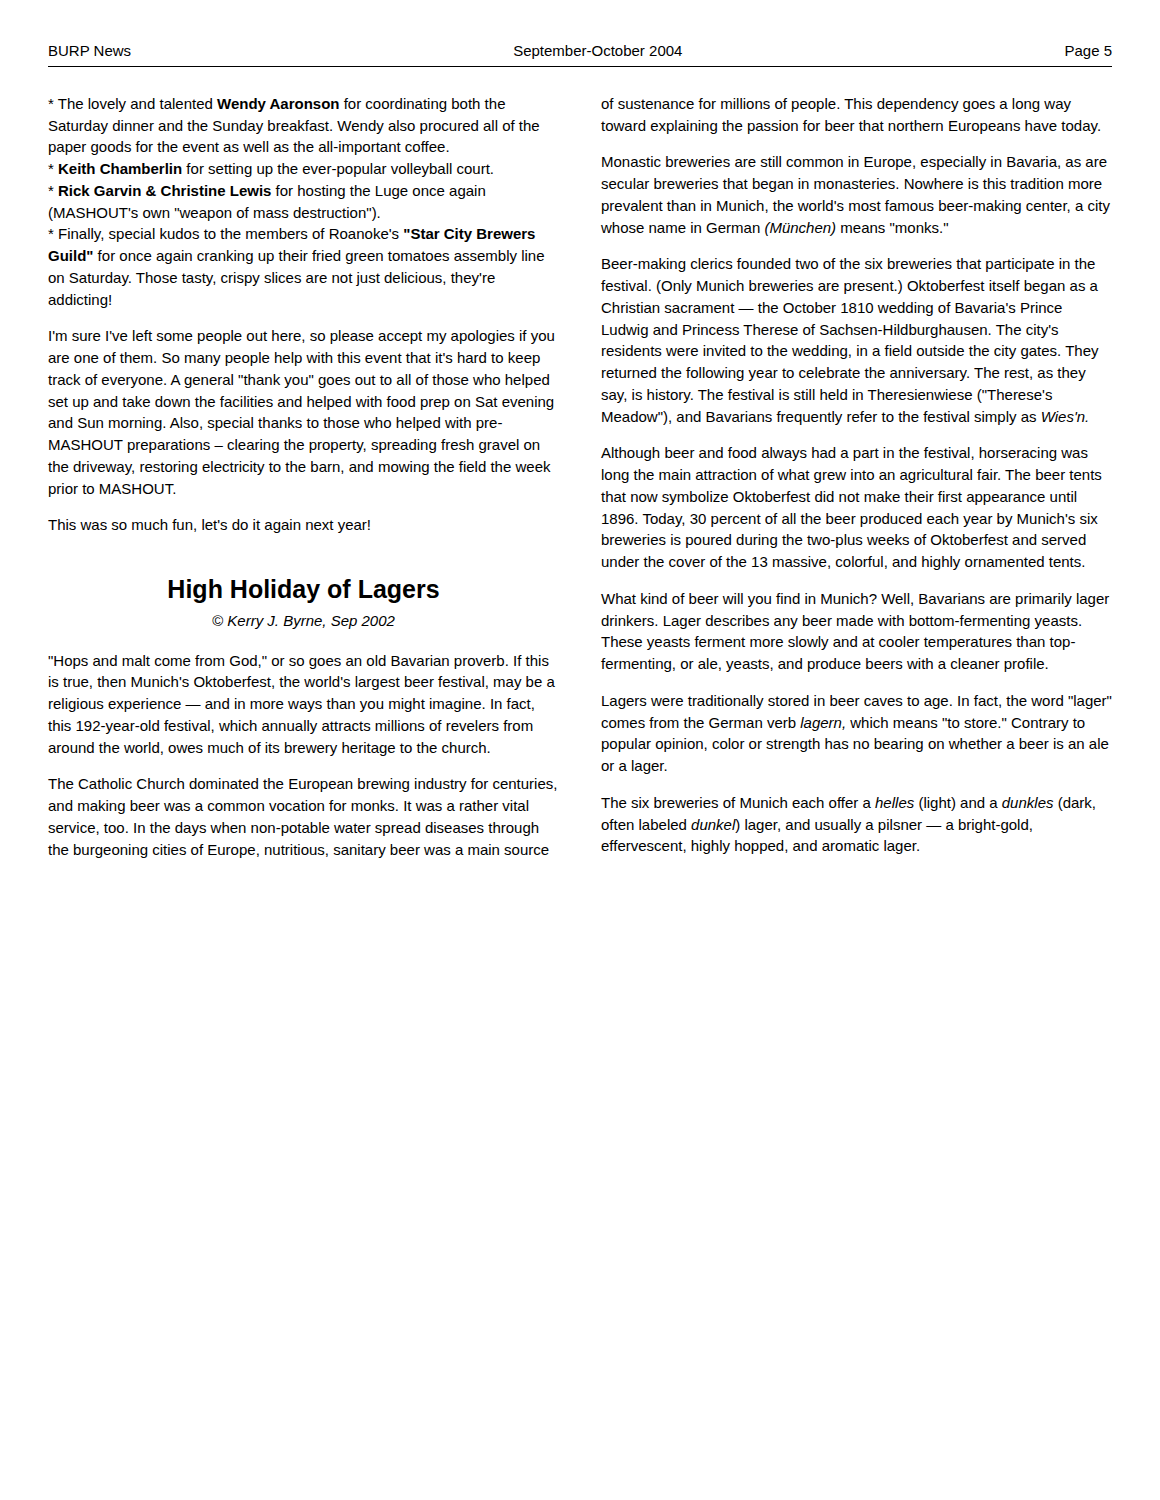BURP News September-October 2004 Page 5
* The lovely and talented Wendy Aaronson for coordinating both the Saturday dinner and the Sunday breakfast. Wendy also procured all of the paper goods for the event as well as the all-important coffee.
* Keith Chamberlin for setting up the ever-popular volleyball court.
* Rick Garvin & Christine Lewis for hosting the Luge once again (MASHOUT's own "weapon of mass destruction").
* Finally, special kudos to the members of Roanoke's "Star City Brewers Guild" for once again cranking up their fried green tomatoes assembly line on Saturday. Those tasty, crispy slices are not just delicious, they're addicting!
I'm sure I've left some people out here, so please accept my apologies if you are one of them. So many people help with this event that it's hard to keep track of everyone. A general "thank you" goes out to all of those who helped set up and take down the facilities and helped with food prep on Sat evening and Sun morning. Also, special thanks to those who helped with pre-MASHOUT preparations – clearing the property, spreading fresh gravel on the driveway, restoring electricity to the barn, and mowing the field the week prior to MASHOUT.
This was so much fun, let's do it again next year!
High Holiday of Lagers
© Kerry J. Byrne, Sep 2002
"Hops and malt come from God," or so goes an old Bavarian proverb. If this is true, then Munich's Oktoberfest, the world's largest beer festival, may be a religious experience — and in more ways than you might imagine. In fact, this 192-year-old festival, which annually attracts millions of revelers from around the world, owes much of its brewery heritage to the church.
The Catholic Church dominated the European brewing industry for centuries, and making beer was a common vocation for monks. It was a rather vital service, too. In the days when non-potable water spread diseases through the burgeoning cities of Europe, nutritious, sanitary beer was a main source of sustenance for millions of people. This dependency goes a long way toward explaining the passion for beer that northern Europeans have today.
Monastic breweries are still common in Europe, especially in Bavaria, as are secular breweries that began in monasteries. Nowhere is this tradition more prevalent than in Munich, the world's most famous beer-making center, a city whose name in German (München) means "monks."
Beer-making clerics founded two of the six breweries that participate in the festival. (Only Munich breweries are present.) Oktoberfest itself began as a Christian sacrament — the October 1810 wedding of Bavaria's Prince Ludwig and Princess Therese of Sachsen-Hildburghausen. The city's residents were invited to the wedding, in a field outside the city gates. They returned the following year to celebrate the anniversary. The rest, as they say, is history. The festival is still held in Theresienwiese ("Therese's Meadow"), and Bavarians frequently refer to the festival simply as Wies'n.
Although beer and food always had a part in the festival, horseracing was long the main attraction of what grew into an agricultural fair. The beer tents that now symbolize Oktoberfest did not make their first appearance until 1896. Today, 30 percent of all the beer produced each year by Munich's six breweries is poured during the two-plus weeks of Oktoberfest and served under the cover of the 13 massive, colorful, and highly ornamented tents.
What kind of beer will you find in Munich? Well, Bavarians are primarily lager drinkers. Lager describes any beer made with bottom-fermenting yeasts. These yeasts ferment more slowly and at cooler temperatures than top-fermenting, or ale, yeasts, and produce beers with a cleaner profile.
Lagers were traditionally stored in beer caves to age. In fact, the word "lager" comes from the German verb lagern, which means "to store." Contrary to popular opinion, color or strength has no bearing on whether a beer is an ale or a lager.
The six breweries of Munich each offer a helles (light) and a dunkles (dark, often labeled dunkel) lager, and usually a pilsner — a bright-gold, effervescent, highly hopped, and aromatic lager.